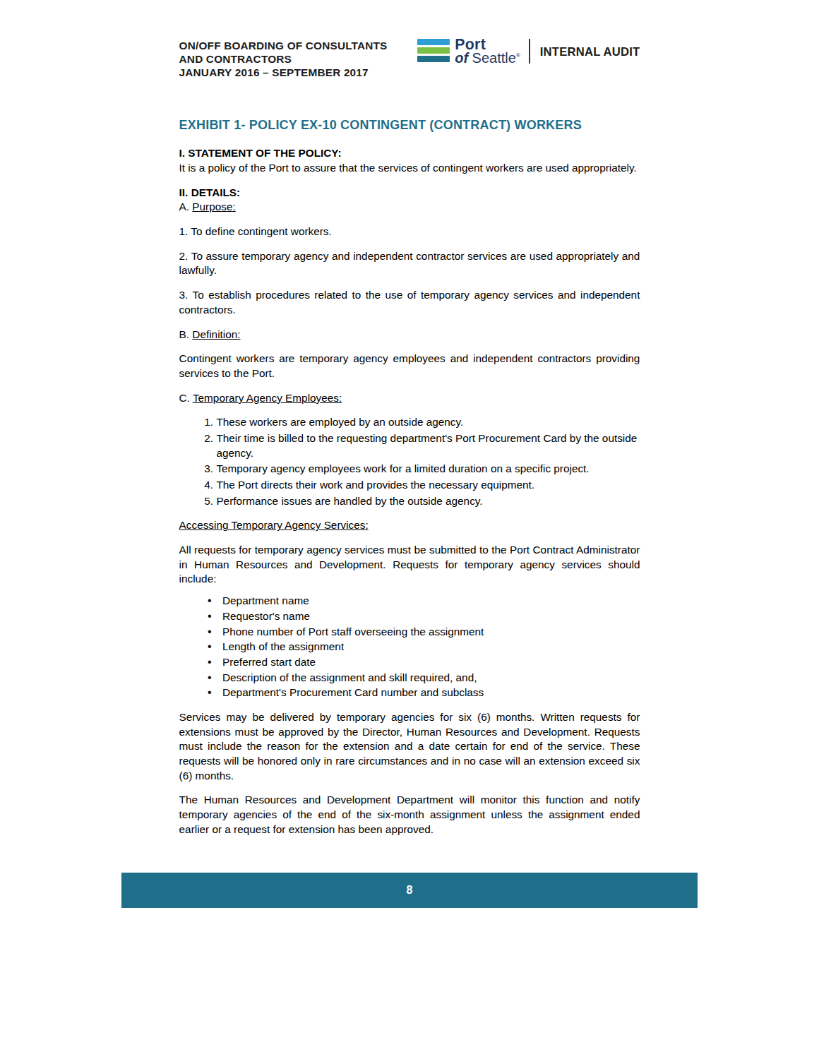ON/OFF BOARDING OF CONSULTANTS AND CONTRACTORS JANUARY 2016 – SEPTEMBER 2017
Port of Seattle®
INTERNAL AUDIT
EXHIBIT 1- POLICY EX-10 CONTINGENT (CONTRACT) WORKERS
I. STATEMENT OF THE POLICY:
It is a policy of the Port to assure that the services of contingent workers are used appropriately.
II. DETAILS:
A. Purpose:
1. To define contingent workers.
2. To assure temporary agency and independent contractor services are used appropriately and lawfully.
3. To establish procedures related to the use of temporary agency services and independent contractors.
B. Definition:
Contingent workers are temporary agency employees and independent contractors providing services to the Port.
C. Temporary Agency Employees:
These workers are employed by an outside agency.
Their time is billed to the requesting department's Port Procurement Card by the outside agency.
Temporary agency employees work for a limited duration on a specific project.
The Port directs their work and provides the necessary equipment.
Performance issues are handled by the outside agency.
Accessing Temporary Agency Services:
All requests for temporary agency services must be submitted to the Port Contract Administrator in Human Resources and Development. Requests for temporary agency services should include:
Department name
Requestor's name
Phone number of Port staff overseeing the assignment
Length of the assignment
Preferred start date
Description of the assignment and skill required, and,
Department's Procurement Card number and subclass
Services may be delivered by temporary agencies for six (6) months. Written requests for extensions must be approved by the Director, Human Resources and Development. Requests must include the reason for the extension and a date certain for end of the service. These requests will be honored only in rare circumstances and in no case will an extension exceed six (6) months.
The Human Resources and Development Department will monitor this function and notify temporary agencies of the end of the six-month assignment unless the assignment ended earlier or a request for extension has been approved.
8